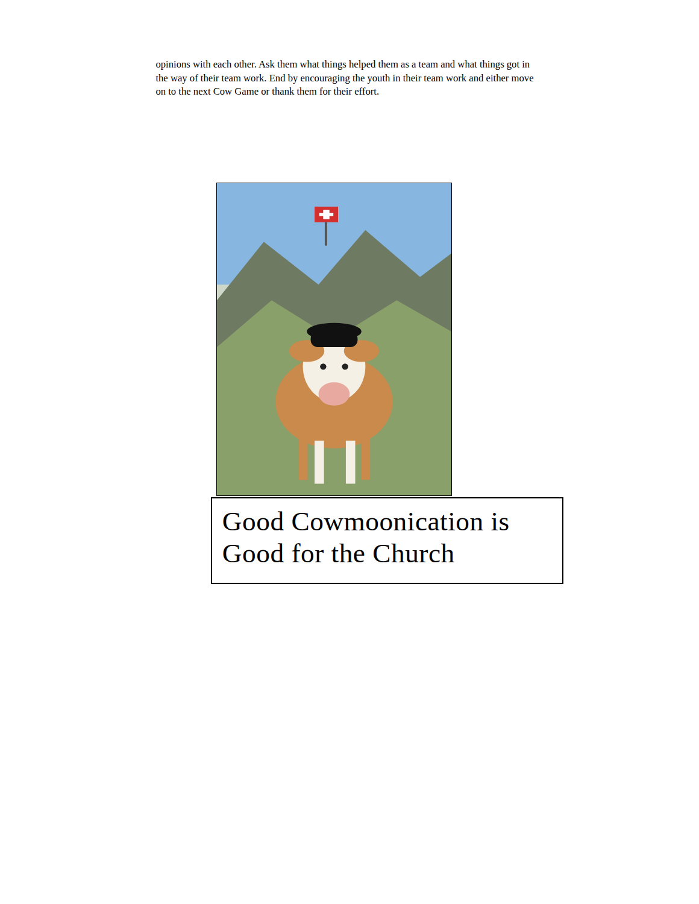opinions with each other. Ask them what things helped them as a team and what things got in the way of their team work. End by encouraging the youth in their team work and either move on to the next Cow Game or thank them for their effort.
Good Cowmoonication is Good for the Church